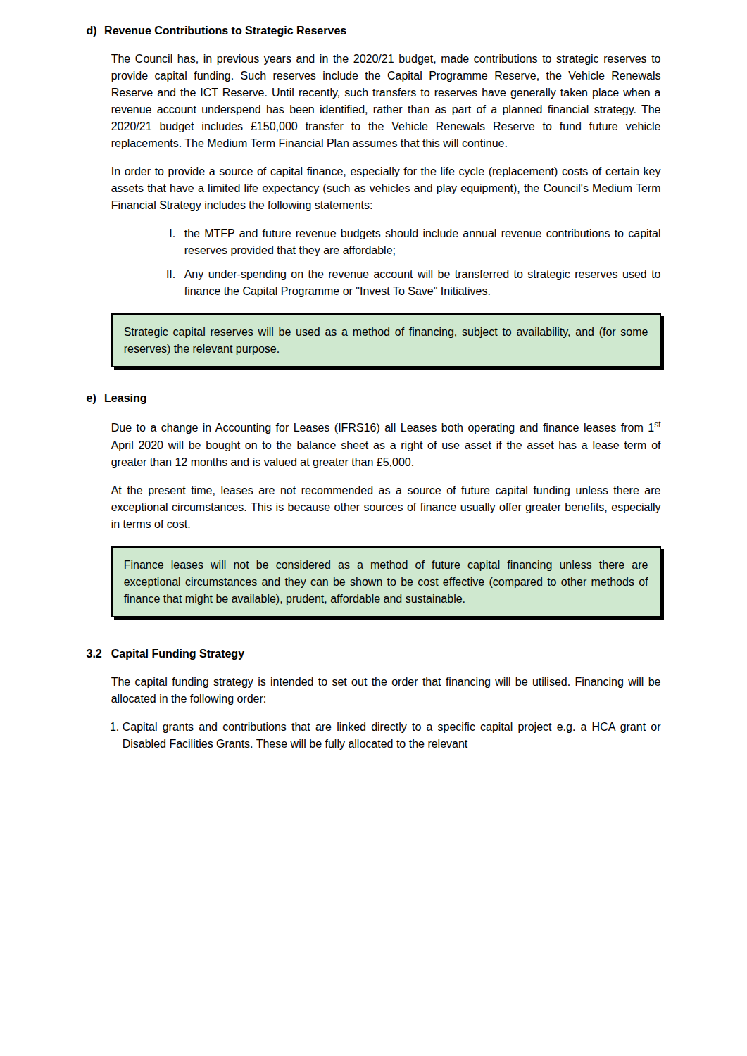d) Revenue Contributions to Strategic Reserves
The Council has, in previous years and in the 2020/21 budget, made contributions to strategic reserves to provide capital funding. Such reserves include the Capital Programme Reserve, the Vehicle Renewals Reserve and the ICT Reserve. Until recently, such transfers to reserves have generally taken place when a revenue account underspend has been identified, rather than as part of a planned financial strategy. The 2020/21 budget includes £150,000 transfer to the Vehicle Renewals Reserve to fund future vehicle replacements. The Medium Term Financial Plan assumes that this will continue.
In order to provide a source of capital finance, especially for the life cycle (replacement) costs of certain key assets that have a limited life expectancy (such as vehicles and play equipment), the Council's Medium Term Financial Strategy includes the following statements:
the MTFP and future revenue budgets should include annual revenue contributions to capital reserves provided that they are affordable;
Any under-spending on the revenue account will be transferred to strategic reserves used to finance the Capital Programme or "Invest To Save" Initiatives.
Strategic capital reserves will be used as a method of financing, subject to availability, and (for some reserves) the relevant purpose.
e) Leasing
Due to a change in Accounting for Leases (IFRS16) all Leases both operating and finance leases from 1st April 2020 will be bought on to the balance sheet as a right of use asset if the asset has a lease term of greater than 12 months and is valued at greater than £5,000.
At the present time, leases are not recommended as a source of future capital funding unless there are exceptional circumstances. This is because other sources of finance usually offer greater benefits, especially in terms of cost.
Finance leases will not be considered as a method of future capital financing unless there are exceptional circumstances and they can be shown to be cost effective (compared to other methods of finance that might be available), prudent, affordable and sustainable.
3.2 Capital Funding Strategy
The capital funding strategy is intended to set out the order that financing will be utilised. Financing will be allocated in the following order:
Capital grants and contributions that are linked directly to a specific capital project e.g. a HCA grant or Disabled Facilities Grants. These will be fully allocated to the relevant